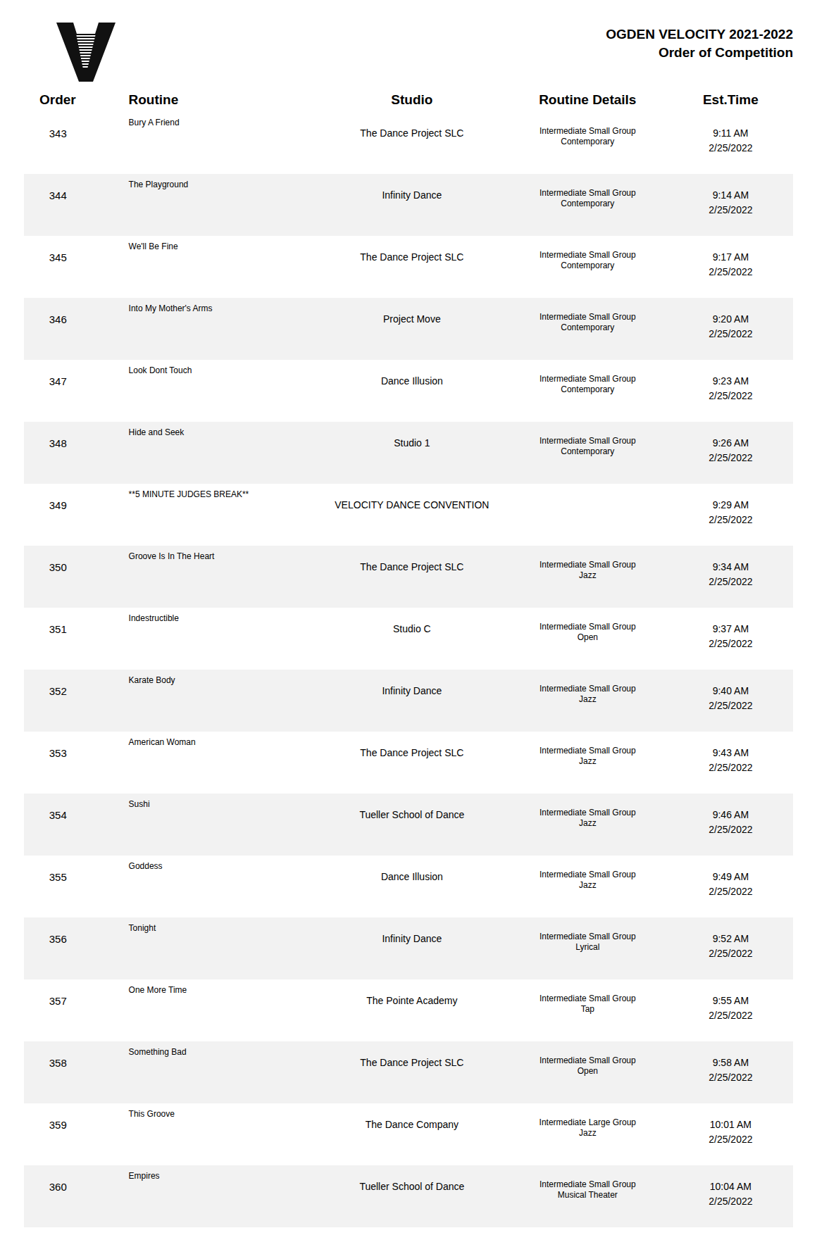OGDEN VELOCITY 2021-2022
Order of Competition
| Order | Routine | Studio | Routine Details | Est.Time |
| --- | --- | --- | --- | --- |
| 343 | Bury A Friend | The Dance Project SLC | Intermediate Small Group Contemporary | 9:11 AM 2/25/2022 |
| 344 | The Playground | Infinity Dance | Intermediate Small Group Contemporary | 9:14 AM 2/25/2022 |
| 345 | We'll Be Fine | The Dance Project SLC | Intermediate Small Group Contemporary | 9:17 AM 2/25/2022 |
| 346 | Into My Mother's Arms | Project Move | Intermediate Small Group Contemporary | 9:20 AM 2/25/2022 |
| 347 | Look Dont Touch | Dance Illusion | Intermediate Small Group Contemporary | 9:23 AM 2/25/2022 |
| 348 | Hide and Seek | Studio 1 | Intermediate Small Group Contemporary | 9:26 AM 2/25/2022 |
| 349 | **5 MINUTE JUDGES BREAK** | VELOCITY DANCE CONVENTION | | 9:29 AM 2/25/2022 |
| 350 | Groove Is In The Heart | The Dance Project SLC | Intermediate Small Group Jazz | 9:34 AM 2/25/2022 |
| 351 | Indestructible | Studio C | Intermediate Small Group Open | 9:37 AM 2/25/2022 |
| 352 | Karate Body | Infinity Dance | Intermediate Small Group Jazz | 9:40 AM 2/25/2022 |
| 353 | American Woman | The Dance Project SLC | Intermediate Small Group Jazz | 9:43 AM 2/25/2022 |
| 354 | Sushi | Tueller School of Dance | Intermediate Small Group Jazz | 9:46 AM 2/25/2022 |
| 355 | Goddess | Dance Illusion | Intermediate Small Group Jazz | 9:49 AM 2/25/2022 |
| 356 | Tonight | Infinity Dance | Intermediate Small Group Lyrical | 9:52 AM 2/25/2022 |
| 357 | One More Time | The Pointe Academy | Intermediate Small Group Tap | 9:55 AM 2/25/2022 |
| 358 | Something Bad | The Dance Project SLC | Intermediate Small Group Open | 9:58 AM 2/25/2022 |
| 359 | This Groove | The Dance Company | Intermediate Large Group Jazz | 10:01 AM 2/25/2022 |
| 360 | Empires | Tueller School of Dance | Intermediate Small Group Musical Theater | 10:04 AM 2/25/2022 |